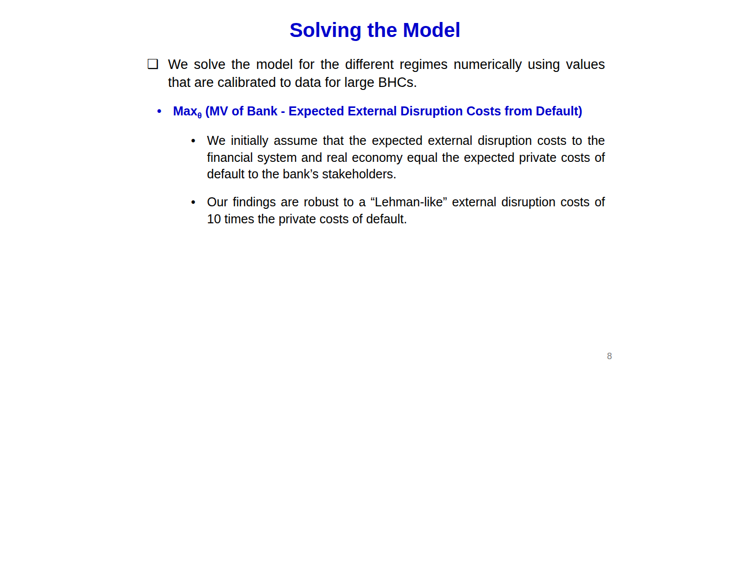Solving the Model
We solve the model for the different regimes numerically using values that are calibrated to data for large BHCs.
Maxθ (MV of Bank - Expected External Disruption Costs from Default)
We initially assume that the expected external disruption costs to the financial system and real economy equal the expected private costs of default to the bank’s stakeholders.
Our findings are robust to a “Lehman-like” external disruption costs of 10 times the private costs of default.
8